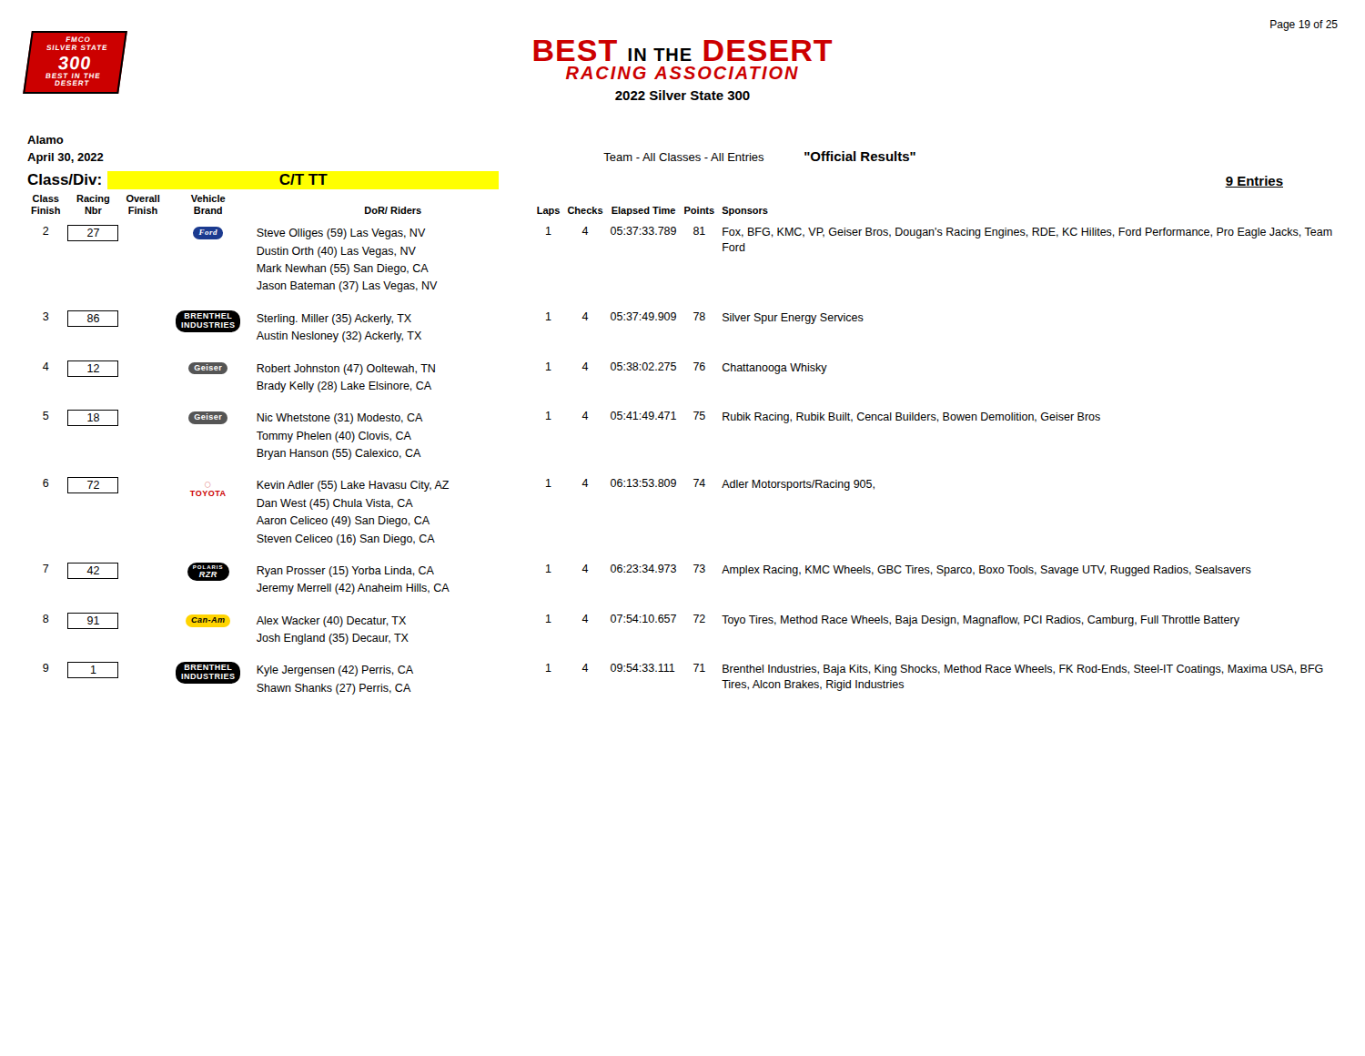Page 19 of 25
FMCO SILVER STATE 300 BEST IN THE DESERT
BEST IN THE DESERT
RACING ASSOCIATION
2022 Silver State 300
Alamo
April 30, 2022
Team - All Classes - All Entries "Official Results"
Class/Div: C/T TT 9 Entries
| Class Finish | Racing Nbr | Overall Finish | Vehicle Brand | DoR/ Riders | Laps | Checks | Elapsed Time | Points | Sponsors |
| --- | --- | --- | --- | --- | --- | --- | --- | --- | --- |
| 2 | 27 | | Ford | Steve Olliges (59) Las Vegas, NV Dustin Orth (40) Las Vegas, NV Mark Newhan (55) San Diego, CA Jason Bateman (37) Las Vegas, NV | 1 | 4 | 05:37:33.789 | 81 | Fox, BFG, KMC, VP, Geiser Bros, Dougan's Racing Engines, RDE, KC Hilites, Ford Performance, Pro Eagle Jacks, Team Ford |
| 3 | 86 | | BRENTHEL INDUSTRIES | Sterling. Miller (35) Ackerly, TX Austin Nesloney (32) Ackerly, TX | 1 | 4 | 05:37:49.909 | 78 | Silver Spur Energy Services |
| 4 | 12 | | Geiser | Robert Johnston (47) Ooltewah, TN Brady Kelly (28) Lake Elsinore, CA | 1 | 4 | 05:38:02.275 | 76 | Chattanooga Whisky |
| 5 | 18 | | Geiser | Nic Whetstone (31) Modesto, CA Tommy Phelen (40) Clovis, CA Bryan Hanson (55) Calexico, CA | 1 | 4 | 05:41:49.471 | 75 | Rubik Racing, Rubik Built, Cencal Builders, Bowen Demolition, Geiser Bros |
| 6 | 72 | | ◌ TOYOTA | Kevin Adler (55) Lake Havasu City, AZ Dan West (45) Chula Vista, CA Aaron Celiceo (49) San Diego, CA Steven Celiceo (16) San Diego, CA | 1 | 4 | 06:13:53.809 | 74 | Adler Motorsports/Racing 905, |
| 7 | 42 | | POLARIS RZR | Ryan Prosser (15) Yorba Linda, CA Jeremy Merrell (42) Anaheim Hills, CA | 1 | 4 | 06:23:34.973 | 73 | Amplex Racing, KMC Wheels, GBC Tires, Sparco, Boxo Tools, Savage UTV, Rugged Radios, Sealsavers |
| 8 | 91 | | Can-Am | Alex Wacker (40) Decatur, TX Josh England (35) Decaur, TX | 1 | 4 | 07:54:10.657 | 72 | Toyo Tires, Method Race Wheels, Baja Design, Magnaflow, PCI Radios, Camburg, Full Throttle Battery |
| 9 | 1 | | BRENTHEL INDUSTRIES | Kyle Jergensen (42) Perris, CA Shawn Shanks (27) Perris, CA | 1 | 4 | 09:54:33.111 | 71 | Brenthel Industries, Baja Kits, King Shocks, Method Race Wheels, FK Rod-Ends, Steel-IT Coatings, Maxima USA, BFG Tires, Alcon Brakes, Rigid Industries |